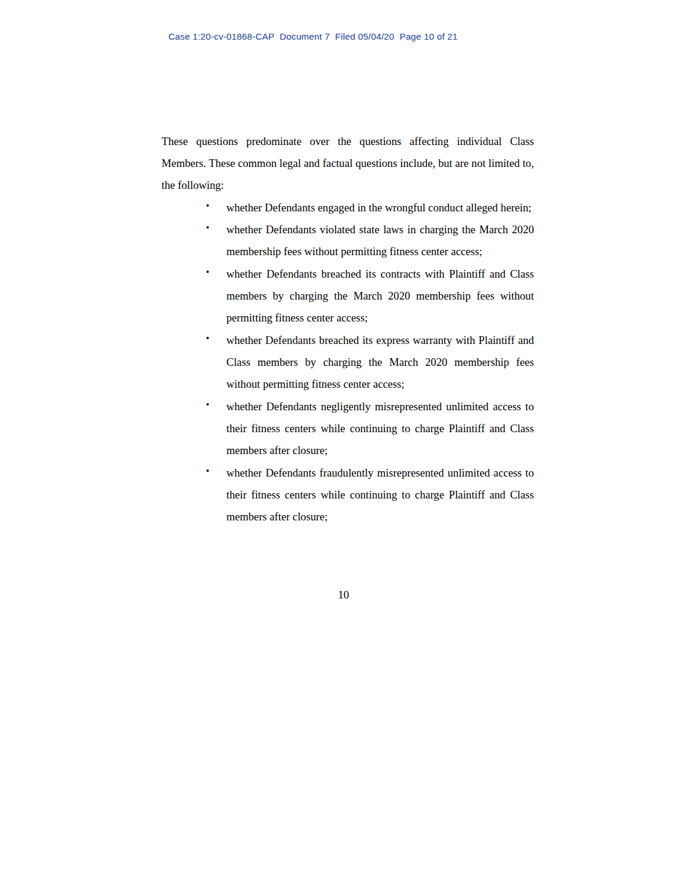Case 1:20-cv-01868-CAP Document 7 Filed 05/04/20 Page 10 of 21
These questions predominate over the questions affecting individual Class Members. These common legal and factual questions include, but are not limited to, the following:
whether Defendants engaged in the wrongful conduct alleged herein;
whether Defendants violated state laws in charging the March 2020 membership fees without permitting fitness center access;
whether Defendants breached its contracts with Plaintiff and Class members by charging the March 2020 membership fees without permitting fitness center access;
whether Defendants breached its express warranty with Plaintiff and Class members by charging the March 2020 membership fees without permitting fitness center access;
whether Defendants negligently misrepresented unlimited access to their fitness centers while continuing to charge Plaintiff and Class members after closure;
whether Defendants fraudulently misrepresented unlimited access to their fitness centers while continuing to charge Plaintiff and Class members after closure;
10